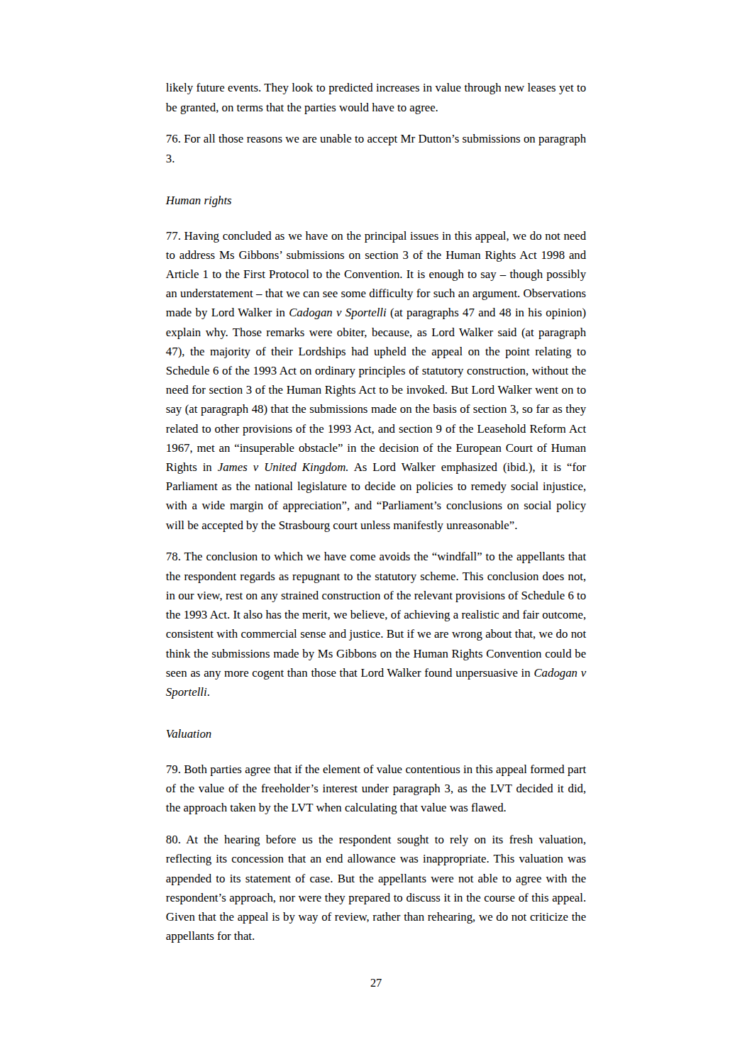likely future events. They look to predicted increases in value through new leases yet to be granted, on terms that the parties would have to agree.
76. For all those reasons we are unable to accept Mr Dutton’s submissions on paragraph 3.
Human rights
77. Having concluded as we have on the principal issues in this appeal, we do not need to address Ms Gibbons’ submissions on section 3 of the Human Rights Act 1998 and Article 1 to the First Protocol to the Convention. It is enough to say – though possibly an understatement – that we can see some difficulty for such an argument. Observations made by Lord Walker in Cadogan v Sportelli (at paragraphs 47 and 48 in his opinion) explain why. Those remarks were obiter, because, as Lord Walker said (at paragraph 47), the majority of their Lordships had upheld the appeal on the point relating to Schedule 6 of the 1993 Act on ordinary principles of statutory construction, without the need for section 3 of the Human Rights Act to be invoked. But Lord Walker went on to say (at paragraph 48) that the submissions made on the basis of section 3, so far as they related to other provisions of the 1993 Act, and section 9 of the Leasehold Reform Act 1967, met an “insuperable obstacle” in the decision of the European Court of Human Rights in James v United Kingdom. As Lord Walker emphasized (ibid.), it is “for Parliament as the national legislature to decide on policies to remedy social injustice, with a wide margin of appreciation”, and “Parliament’s conclusions on social policy will be accepted by the Strasbourg court unless manifestly unreasonable”.
78. The conclusion to which we have come avoids the “windfall” to the appellants that the respondent regards as repugnant to the statutory scheme. This conclusion does not, in our view, rest on any strained construction of the relevant provisions of Schedule 6 to the 1993 Act. It also has the merit, we believe, of achieving a realistic and fair outcome, consistent with commercial sense and justice. But if we are wrong about that, we do not think the submissions made by Ms Gibbons on the Human Rights Convention could be seen as any more cogent than those that Lord Walker found unpersuasive in Cadogan v Sportelli.
Valuation
79. Both parties agree that if the element of value contentious in this appeal formed part of the value of the freeholder’s interest under paragraph 3, as the LVT decided it did, the approach taken by the LVT when calculating that value was flawed.
80. At the hearing before us the respondent sought to rely on its fresh valuation, reflecting its concession that an end allowance was inappropriate. This valuation was appended to its statement of case. But the appellants were not able to agree with the respondent’s approach, nor were they prepared to discuss it in the course of this appeal. Given that the appeal is by way of review, rather than rehearing, we do not criticize the appellants for that.
27